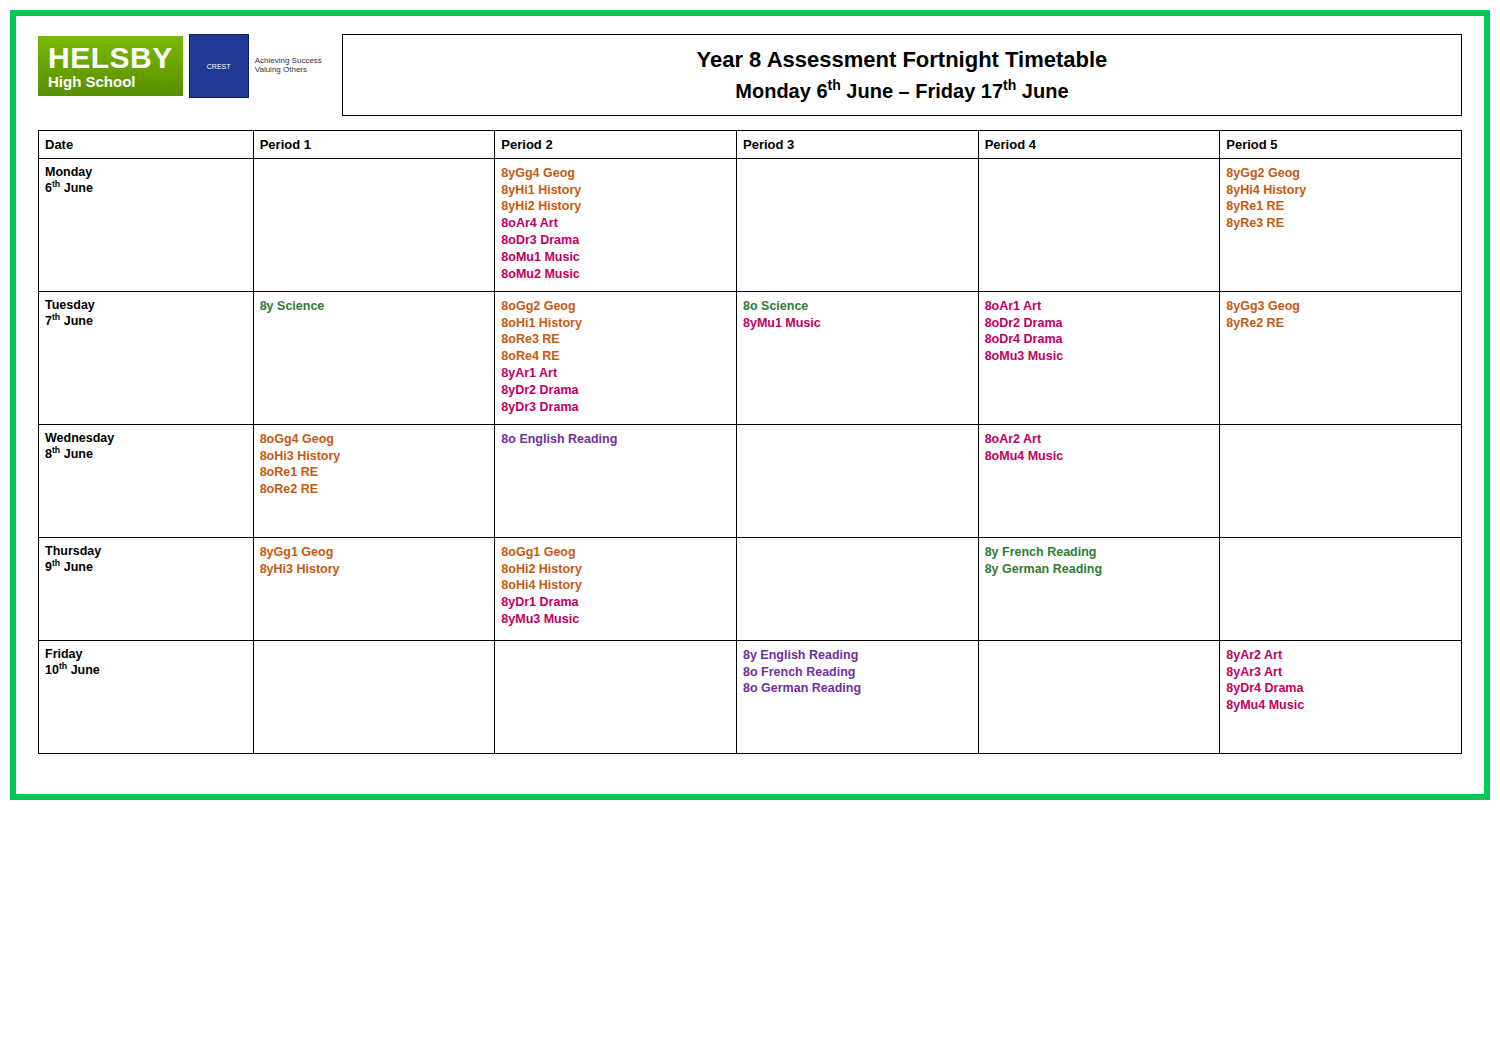HELSBY
High School
CREST
Achieving Success
Valuing Others
Year 8 Assessment Fortnight Timetable
Monday 6th June – Friday 17th June
| Date | Period 1 | Period 2 | Period 3 | Period 4 | Period 5 |
| --- | --- | --- | --- | --- | --- |
| Monday 6 th June | | 8yGg4 Geog 8yHi1 History 8yHi2 History 8oAr4 Art 8oDr3 Drama 8oMu1 Music 8oMu2 Music | | | 8yGg2 Geog 8yHi4 History 8yRe1 RE 8yRe3 RE |
| Tuesday 7 th June | 8y Science | 8oGg2 Geog 8oHi1 History 8oRe3 RE 8oRe4 RE 8yAr1 Art 8yDr2 Drama 8yDr3 Drama | 8o Science 8yMu1 Music | 8oAr1 Art 8oDr2 Drama 8oDr4 Drama 8oMu3 Music | 8yGg3 Geog 8yRe2 RE |
| Wednesday 8 th June | 8oGg4 Geog 8oHi3 History 8oRe1 RE 8oRe2 RE | 8o English Reading | | 8oAr2 Art 8oMu4 Music | |
| Thursday 9 th June | 8yGg1 Geog 8yHi3 History | 8oGg1 Geog 8oHi2 History 8oHi4 History 8yDr1 Drama 8yMu3 Music | | 8y French Reading 8y German Reading | |
| Friday 10 th June | | | 8y English Reading 8o French Reading 8o German Reading | | 8yAr2 Art 8yAr3 Art 8yDr4 Drama 8yMu4 Music |